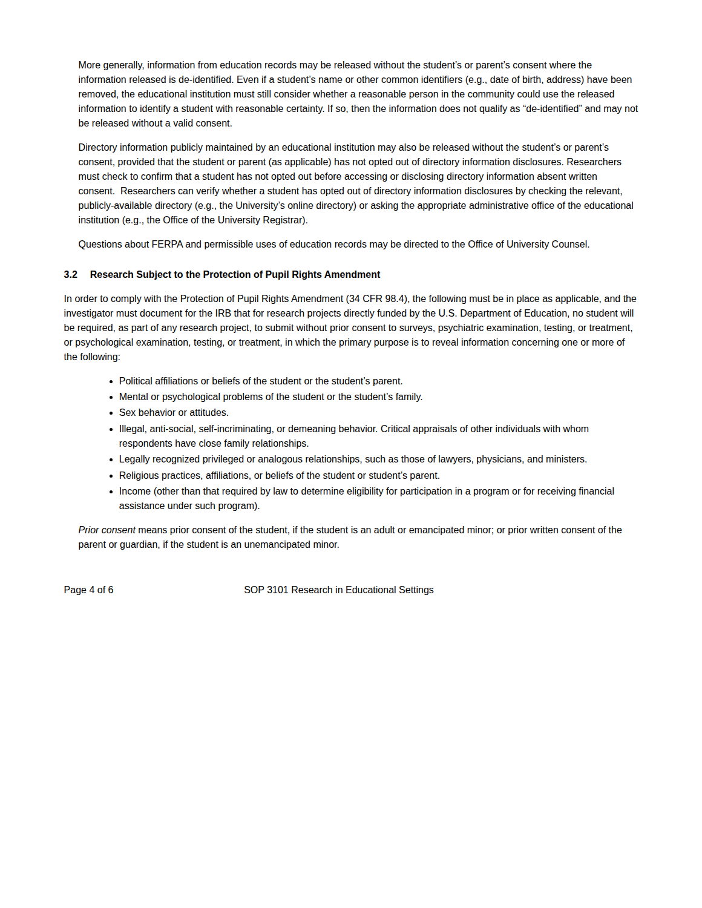More generally, information from education records may be released without the student’s or parent’s consent where the information released is de-identified. Even if a student’s name or other common identifiers (e.g., date of birth, address) have been removed, the educational institution must still consider whether a reasonable person in the community could use the released information to identify a student with reasonable certainty. If so, then the information does not qualify as “de-identified” and may not be released without a valid consent.
Directory information publicly maintained by an educational institution may also be released without the student’s or parent’s consent, provided that the student or parent (as applicable) has not opted out of directory information disclosures. Researchers must check to confirm that a student has not opted out before accessing or disclosing directory information absent written consent. Researchers can verify whether a student has opted out of directory information disclosures by checking the relevant, publicly-available directory (e.g., the University’s online directory) or asking the appropriate administrative office of the educational institution (e.g., the Office of the University Registrar).
Questions about FERPA and permissible uses of education records may be directed to the Office of University Counsel.
3.2 Research Subject to the Protection of Pupil Rights Amendment
In order to comply with the Protection of Pupil Rights Amendment (34 CFR 98.4), the following must be in place as applicable, and the investigator must document for the IRB that for research projects directly funded by the U.S. Department of Education, no student will be required, as part of any research project, to submit without prior consent to surveys, psychiatric examination, testing, or treatment, or psychological examination, testing, or treatment, in which the primary purpose is to reveal information concerning one or more of the following:
Political affiliations or beliefs of the student or the student’s parent.
Mental or psychological problems of the student or the student’s family.
Sex behavior or attitudes.
Illegal, anti-social, self-incriminating, or demeaning behavior. Critical appraisals of other individuals with whom respondents have close family relationships.
Legally recognized privileged or analogous relationships, such as those of lawyers, physicians, and ministers.
Religious practices, affiliations, or beliefs of the student or student’s parent.
Income (other than that required by law to determine eligibility for participation in a program or for receiving financial assistance under such program).
Prior consent means prior consent of the student, if the student is an adult or emancipated minor; or prior written consent of the parent or guardian, if the student is an unemancipated minor.
Page 4 of 6 SOP 3101 Research in Educational Settings